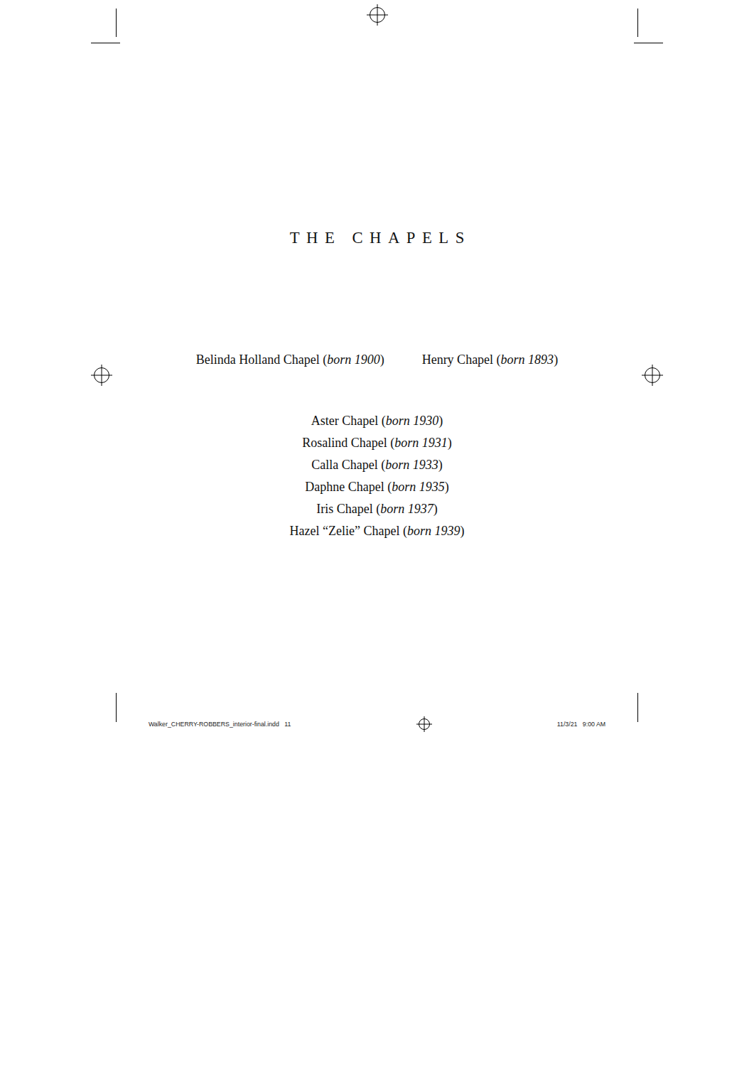THE CHAPELS
Belinda Holland Chapel (born 1900) Henry Chapel (born 1893)
Aster Chapel (born 1930)
Rosalind Chapel (born 1931)
Calla Chapel (born 1933)
Daphne Chapel (born 1935)
Iris Chapel (born 1937)
Hazel “Zelie” Chapel (born 1939)
Walker_CHERRY-ROBBERS_interior-final.indd 11 11/3/21 9:00 AM